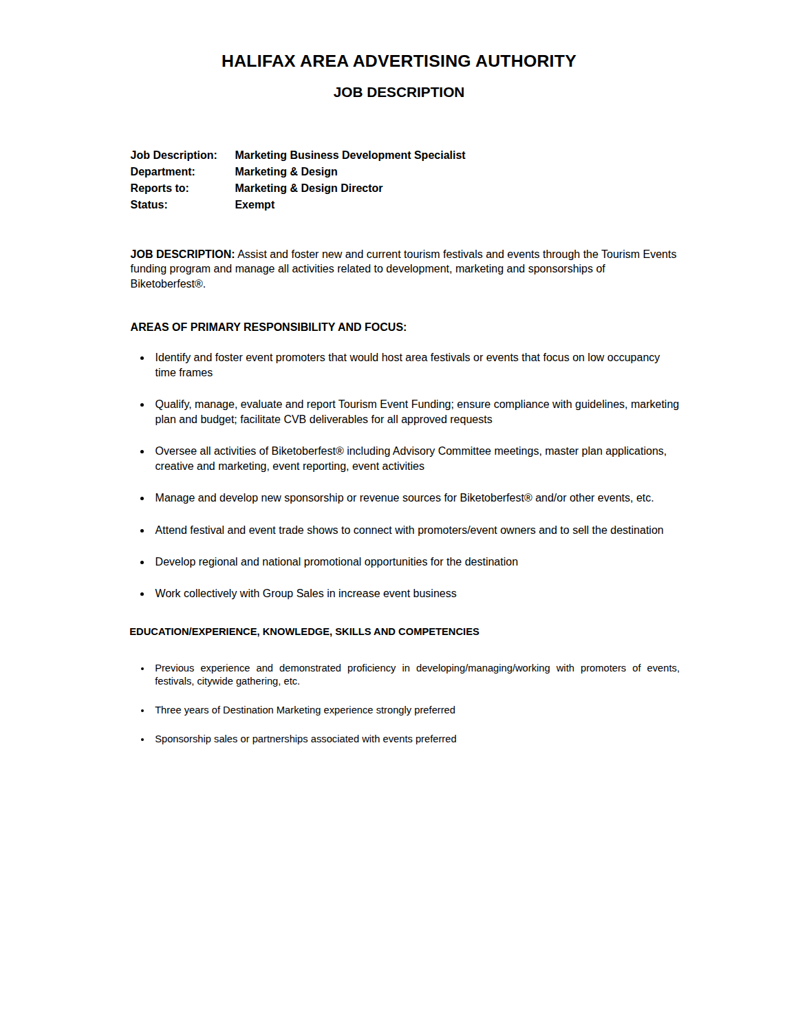HALIFAX AREA ADVERTISING AUTHORITY
JOB DESCRIPTION
| Job Description: | Marketing Business Development Specialist |
| Department: | Marketing & Design |
| Reports to: | Marketing & Design Director |
| Status: | Exempt |
JOB DESCRIPTION: Assist and foster new and current tourism festivals and events through the Tourism Events funding program and manage all activities related to development, marketing and sponsorships of Biketoberfest®.
AREAS OF PRIMARY RESPONSIBILITY AND FOCUS:
Identify and foster event promoters that would host area festivals or events that focus on low occupancy time frames
Qualify, manage, evaluate and report Tourism Event Funding; ensure compliance with guidelines, marketing plan and budget; facilitate CVB deliverables for all approved requests
Oversee all activities of Biketoberfest® including Advisory Committee meetings, master plan applications, creative and marketing, event reporting, event activities
Manage and develop new sponsorship or revenue sources for Biketoberfest® and/or other events, etc.
Attend festival and event trade shows to connect with promoters/event owners and to sell the destination
Develop regional and national promotional opportunities for the destination
Work collectively with Group Sales in increase event business
EDUCATION/EXPERIENCE, KNOWLEDGE, SKILLS AND COMPETENCIES
Previous experience and demonstrated proficiency in developing/managing/working with promoters of events, festivals, citywide gathering, etc.
Three years of Destination Marketing experience strongly preferred
Sponsorship sales or partnerships associated with events preferred